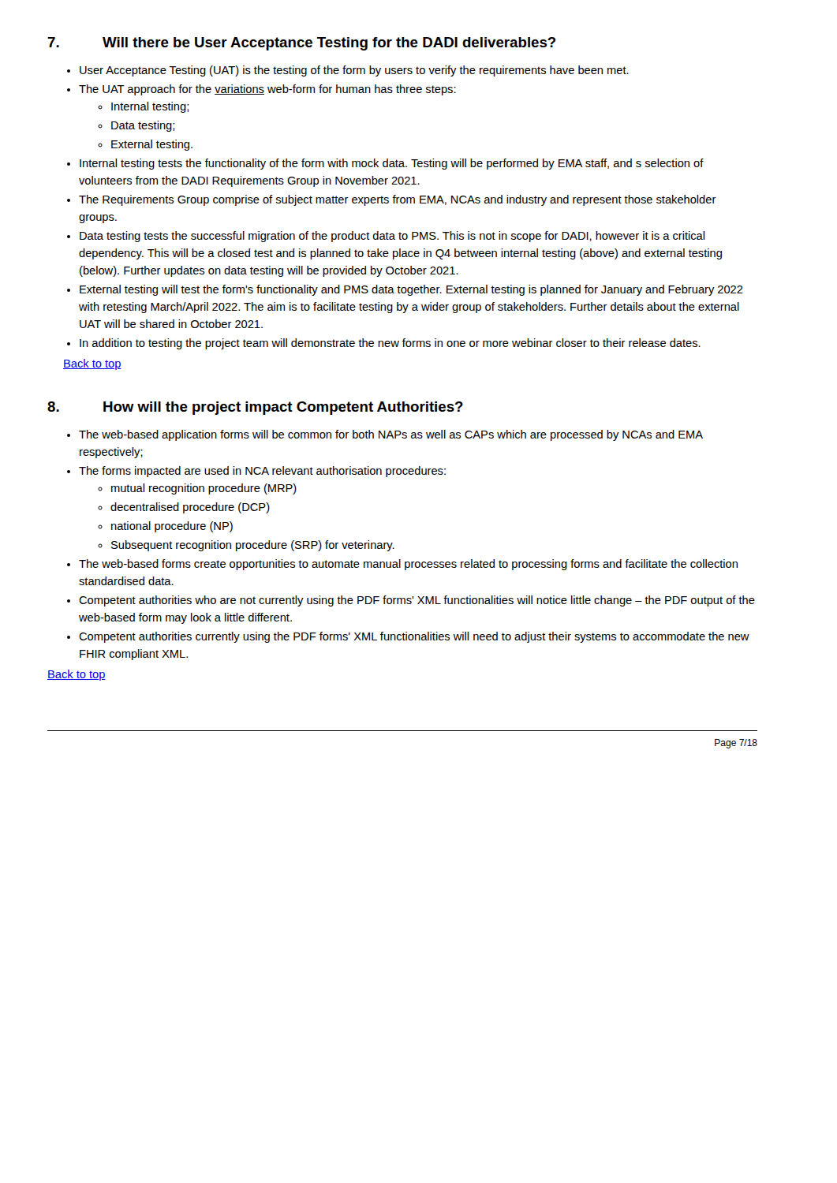7. Will there be User Acceptance Testing for the DADI deliverables?
User Acceptance Testing (UAT) is the testing of the form by users to verify the requirements have been met.
The UAT approach for the variations web-form for human has three steps:
Internal testing;
Data testing;
External testing.
Internal testing tests the functionality of the form with mock data. Testing will be performed by EMA staff, and s selection of volunteers from the DADI Requirements Group in November 2021.
The Requirements Group comprise of subject matter experts from EMA, NCAs and industry and represent those stakeholder groups.
Data testing tests the successful migration of the product data to PMS. This is not in scope for DADI, however it is a critical dependency. This will be a closed test and is planned to take place in Q4 between internal testing (above) and external testing (below). Further updates on data testing will be provided by October 2021.
External testing will test the form's functionality and PMS data together. External testing is planned for January and February 2022 with retesting March/April 2022. The aim is to facilitate testing by a wider group of stakeholders. Further details about the external UAT will be shared in October 2021.
In addition to testing the project team will demonstrate the new forms in one or more webinar closer to their release dates.
Back to top
8. How will the project impact Competent Authorities?
The web-based application forms will be common for both NAPs as well as CAPs which are processed by NCAs and EMA respectively;
The forms impacted are used in NCA relevant authorisation procedures:
mutual recognition procedure (MRP)
decentralised procedure (DCP)
national procedure (NP)
Subsequent recognition procedure (SRP) for veterinary.
The web-based forms create opportunities to automate manual processes related to processing forms and facilitate the collection standardised data.
Competent authorities who are not currently using the PDF forms' XML functionalities will notice little change – the PDF output of the web-based form may look a little different.
Competent authorities currently using the PDF forms' XML functionalities will need to adjust their systems to accommodate the new FHIR compliant XML.
Back to top
Page 7/18